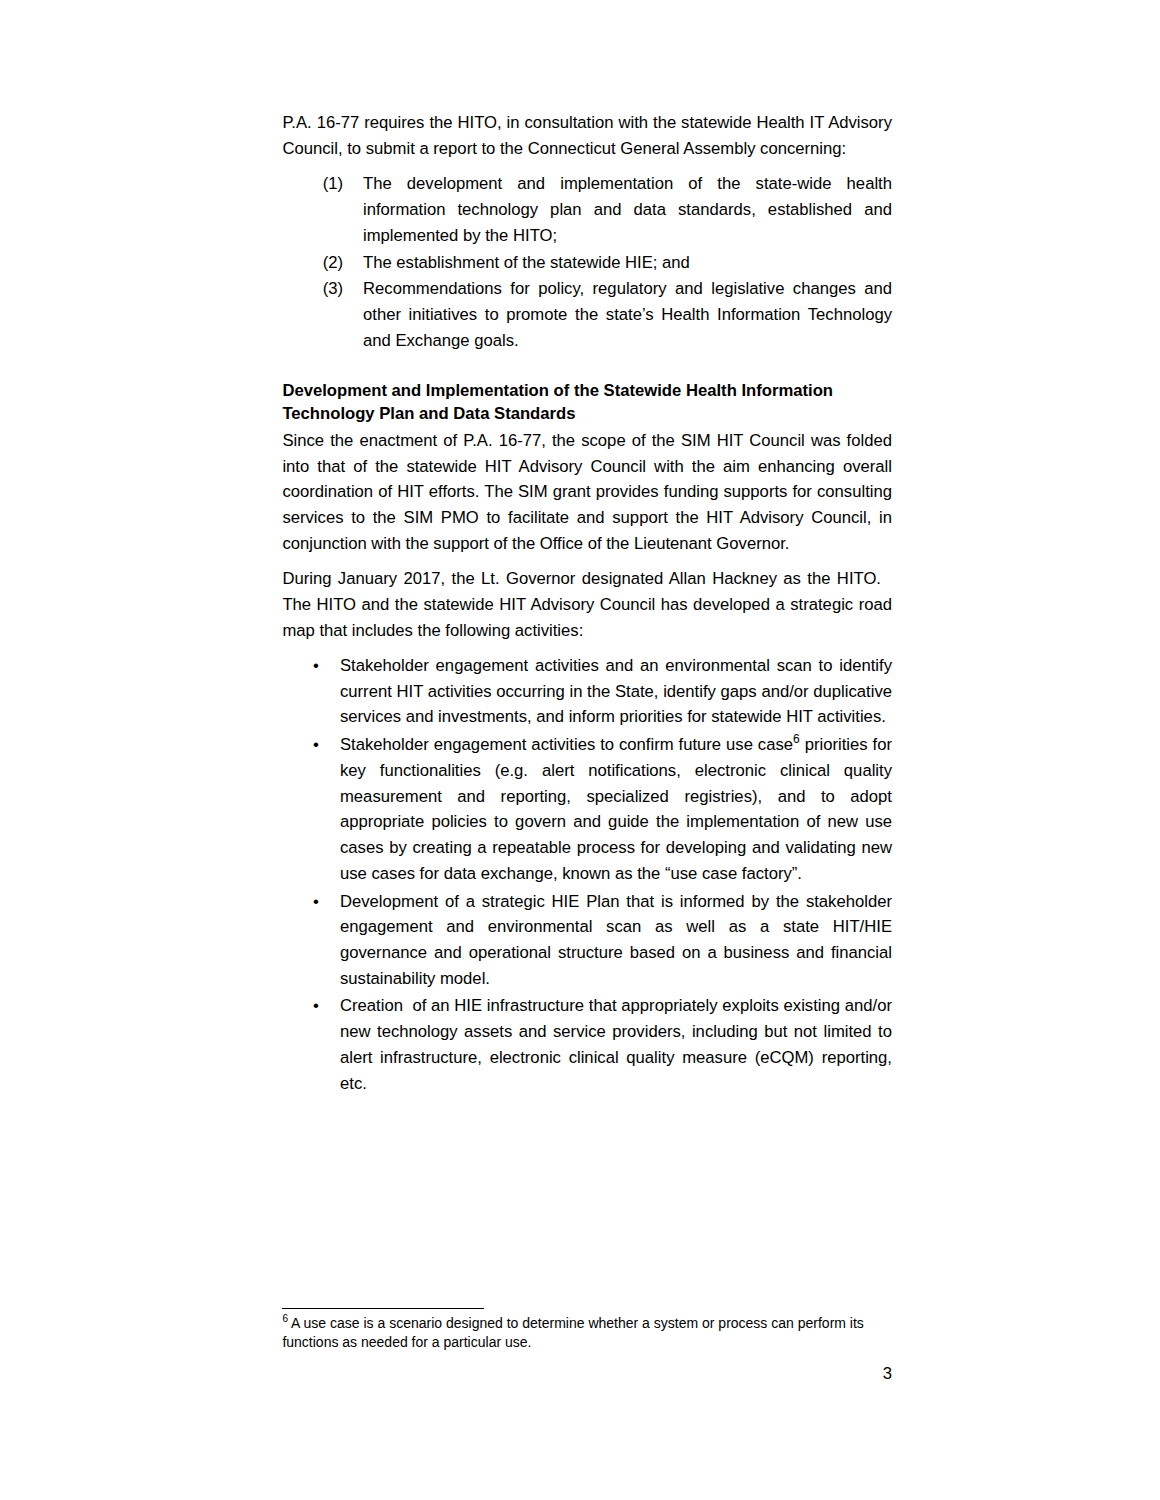P.A. 16-77 requires the HITO, in consultation with the statewide Health IT Advisory Council, to submit a report to the Connecticut General Assembly concerning:
(1) The development and implementation of the state-wide health information technology plan and data standards, established and implemented by the HITO;
(2) The establishment of the statewide HIE; and
(3) Recommendations for policy, regulatory and legislative changes and other initiatives to promote the state’s Health Information Technology and Exchange goals.
Development and Implementation of the Statewide Health Information
Technology Plan and Data Standards
Since the enactment of P.A. 16-77, the scope of the SIM HIT Council was folded into that of the statewide HIT Advisory Council with the aim enhancing overall coordination of HIT efforts. The SIM grant provides funding supports for consulting services to the SIM PMO to facilitate and support the HIT Advisory Council, in conjunction with the support of the Office of the Lieutenant Governor.
During January 2017, the Lt. Governor designated Allan Hackney as the HITO. The HITO and the statewide HIT Advisory Council has developed a strategic road map that includes the following activities:
Stakeholder engagement activities and an environmental scan to identify current HIT activities occurring in the State, identify gaps and/or duplicative services and investments, and inform priorities for statewide HIT activities.
Stakeholder engagement activities to confirm future use case6 priorities for key functionalities (e.g. alert notifications, electronic clinical quality measurement and reporting, specialized registries), and to adopt appropriate policies to govern and guide the implementation of new use cases by creating a repeatable process for developing and validating new use cases for data exchange, known as the “use case factory”.
Development of a strategic HIE Plan that is informed by the stakeholder engagement and environmental scan as well as a state HIT/HIE governance and operational structure based on a business and financial sustainability model.
Creation of an HIE infrastructure that appropriately exploits existing and/or new technology assets and service providers, including but not limited to alert infrastructure, electronic clinical quality measure (eCQM) reporting, etc.
6 A use case is a scenario designed to determine whether a system or process can perform its functions as needed for a particular use.
3